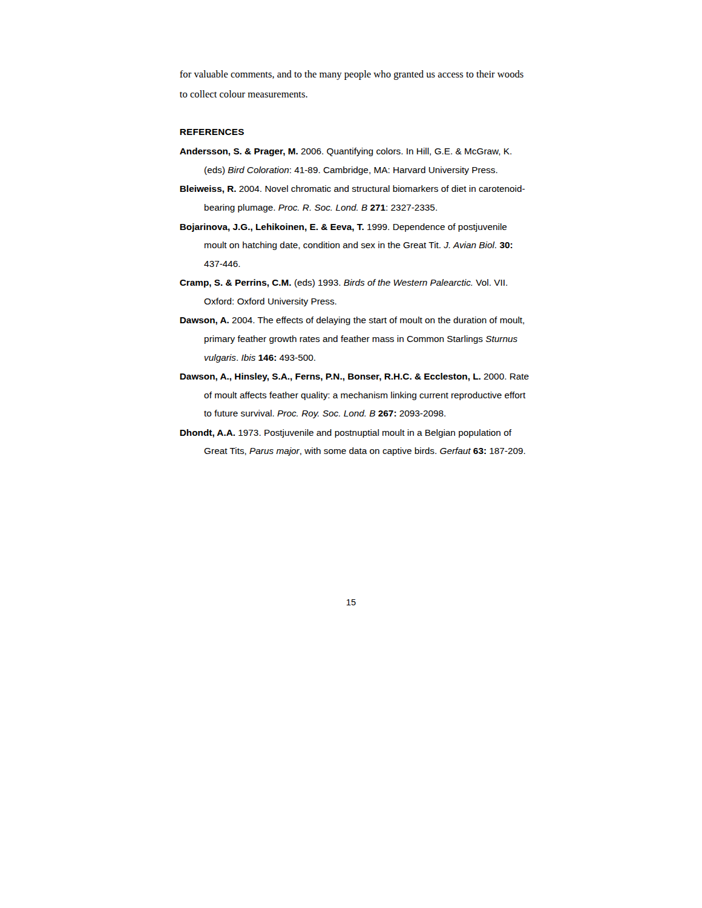for valuable comments, and to the many people who granted us access to their woods to collect colour measurements.
REFERENCES
Andersson, S. & Prager, M. 2006. Quantifying colors. In Hill, G.E. & McGraw, K. (eds) Bird Coloration: 41-89. Cambridge, MA: Harvard University Press.
Bleiweiss, R. 2004. Novel chromatic and structural biomarkers of diet in carotenoid-bearing plumage. Proc. R. Soc. Lond. B 271: 2327-2335.
Bojarinova, J.G., Lehikoinen, E. & Eeva, T. 1999. Dependence of postjuvenile moult on hatching date, condition and sex in the Great Tit. J. Avian Biol. 30: 437-446.
Cramp, S. & Perrins, C.M. (eds) 1993. Birds of the Western Palearctic. Vol. VII. Oxford: Oxford University Press.
Dawson, A. 2004. The effects of delaying the start of moult on the duration of moult, primary feather growth rates and feather mass in Common Starlings Sturnus vulgaris. Ibis 146: 493-500.
Dawson, A., Hinsley, S.A., Ferns, P.N., Bonser, R.H.C. & Eccleston, L. 2000. Rate of moult affects feather quality: a mechanism linking current reproductive effort to future survival. Proc. Roy. Soc. Lond. B 267: 2093-2098.
Dhondt, A.A. 1973. Postjuvenile and postnuptial moult in a Belgian population of Great Tits, Parus major, with some data on captive birds. Gerfaut 63: 187-209.
15